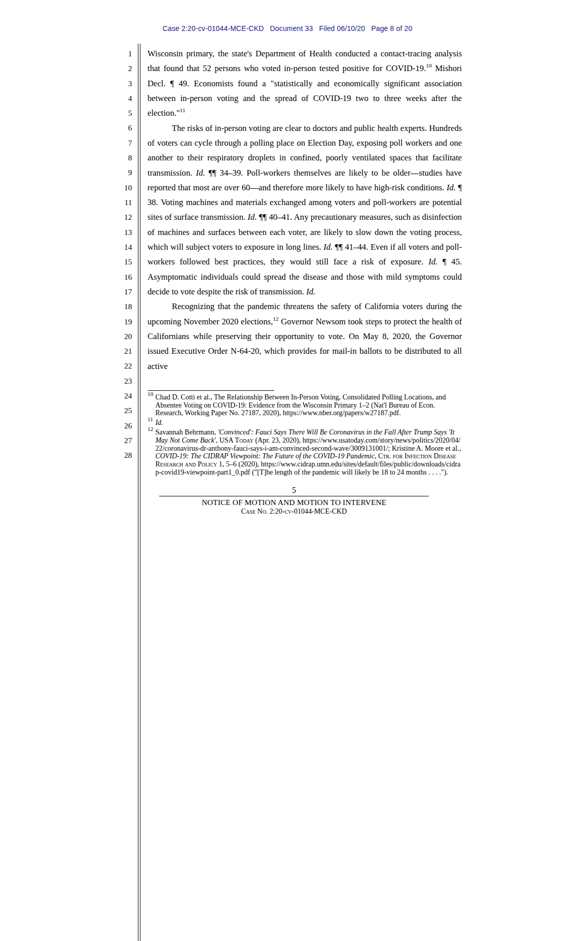Case 2:20-cv-01044-MCE-CKD Document 33 Filed 06/10/20 Page 8 of 20
1
2
3
4
5
6
7
8
9
10
11
12
13
14
15
16
17
18
19
20
21
22
23
24
25
26
27
28
Wisconsin primary, the state's Department of Health conducted a contact-tracing analysis that found that 52 persons who voted in-person tested positive for COVID-19.10 Mishori Decl. ¶ 49. Economists found a "statistically and economically significant association between in-person voting and the spread of COVID-19 two to three weeks after the election."11
The risks of in-person voting are clear to doctors and public health experts. Hundreds of voters can cycle through a polling place on Election Day, exposing poll workers and one another to their respiratory droplets in confined, poorly ventilated spaces that facilitate transmission. Id. ¶¶ 34–39. Poll-workers themselves are likely to be older—studies have reported that most are over 60—and therefore more likely to have high-risk conditions. Id. ¶ 38. Voting machines and materials exchanged among voters and poll-workers are potential sites of surface transmission. Id. ¶¶ 40–41. Any precautionary measures, such as disinfection of machines and surfaces between each voter, are likely to slow down the voting process, which will subject voters to exposure in long lines. Id. ¶¶ 41–44. Even if all voters and poll-workers followed best practices, they would still face a risk of exposure. Id. ¶ 45. Asymptomatic individuals could spread the disease and those with mild symptoms could decide to vote despite the risk of transmission. Id.
Recognizing that the pandemic threatens the safety of California voters during the upcoming November 2020 elections,12 Governor Newsom took steps to protect the health of Californians while preserving their opportunity to vote. On May 8, 2020, the Governor issued Executive Order N-64-20, which provides for mail-in ballots to be distributed to all active
10Chad D. Cotti et al., The Relationship Between In-Person Voting, Consolidated Polling Locations, and Absentee Voting on COVID-19: Evidence from the Wisconsin Primary 1–2 (Nat'l Bureau of Econ. Research, Working Paper No. 27187, 2020), https://www.nber.org/papers/w27187.pdf.
11Id.
12Savannah Behrmann, 'Convinced': Fauci Says There Will Be Coronavirus in the Fall After Trump Says 'It May Not Come Back', USA Today (Apr. 23, 2020), https://www.usatoday.com/story/news/politics/2020/04/22/coronavirus-dr-anthony-fauci-says-i-am-convinced-second-wave/3009131001/; Kristine A. Moore et al., COVID-19: The CIDRAP Viewpoint: The Future of the COVID-19 Pandemic, Ctr. for Infection Disease Research and Policy 1, 5–6 (2020), https://www.cidrap.umn.edu/sites/default/files/public/downloads/cidrap-covid19-viewpoint-part1_0.pdf ("[T]he length of the pandemic will likely be 18 to 24 months . . . .").
5
NOTICE OF MOTION AND MOTION TO INTERVENE
Case No. 2:20-cv-01044-MCE-CKD